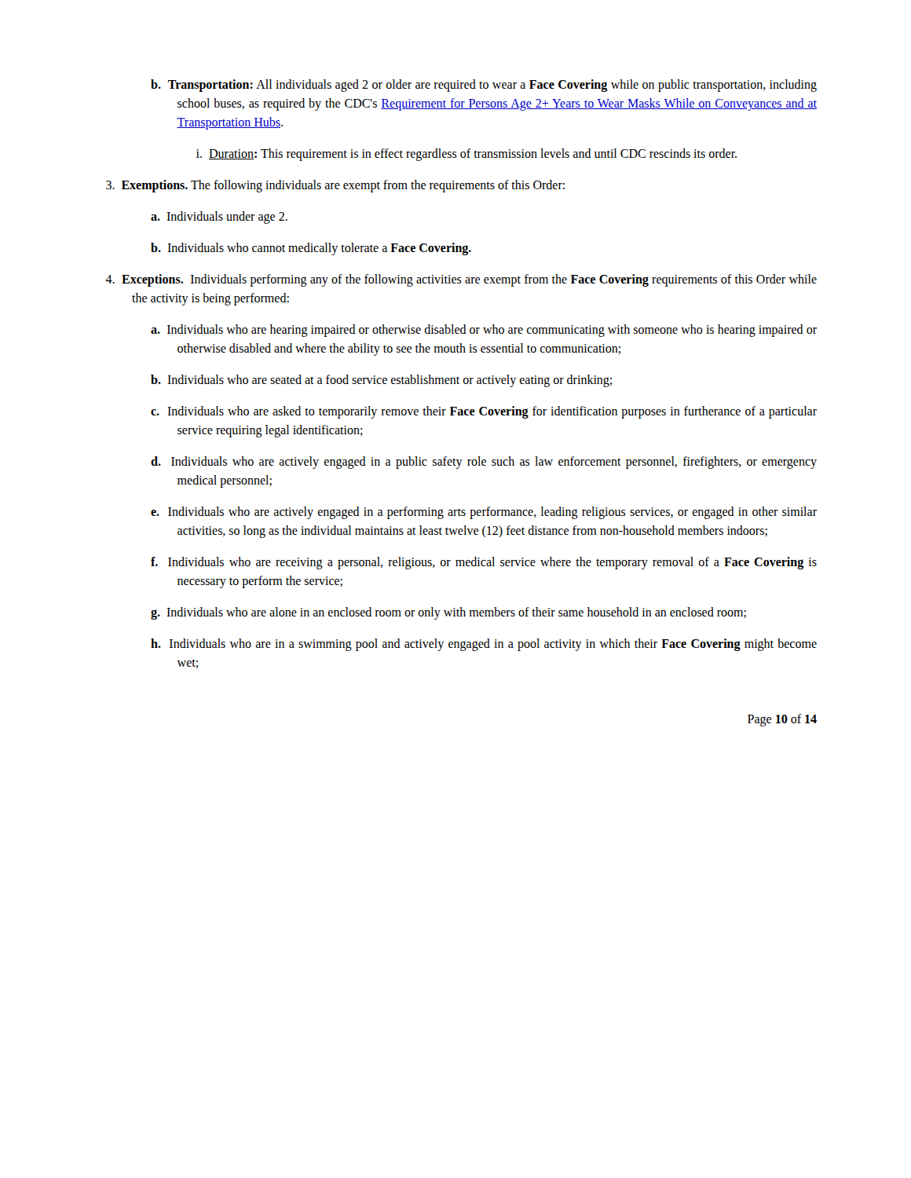b. Transportation: All individuals aged 2 or older are required to wear a Face Covering while on public transportation, including school buses, as required by the CDC's Requirement for Persons Age 2+ Years to Wear Masks While on Conveyances and at Transportation Hubs.
i. Duration: This requirement is in effect regardless of transmission levels and until CDC rescinds its order.
3. Exemptions. The following individuals are exempt from the requirements of this Order:
a. Individuals under age 2.
b. Individuals who cannot medically tolerate a Face Covering.
4. Exceptions. Individuals performing any of the following activities are exempt from the Face Covering requirements of this Order while the activity is being performed:
a. Individuals who are hearing impaired or otherwise disabled or who are communicating with someone who is hearing impaired or otherwise disabled and where the ability to see the mouth is essential to communication;
b. Individuals who are seated at a food service establishment or actively eating or drinking;
c. Individuals who are asked to temporarily remove their Face Covering for identification purposes in furtherance of a particular service requiring legal identification;
d. Individuals who are actively engaged in a public safety role such as law enforcement personnel, firefighters, or emergency medical personnel;
e. Individuals who are actively engaged in a performing arts performance, leading religious services, or engaged in other similar activities, so long as the individual maintains at least twelve (12) feet distance from non-household members indoors;
f. Individuals who are receiving a personal, religious, or medical service where the temporary removal of a Face Covering is necessary to perform the service;
g. Individuals who are alone in an enclosed room or only with members of their same household in an enclosed room;
h. Individuals who are in a swimming pool and actively engaged in a pool activity in which their Face Covering might become wet;
Page 10 of 14